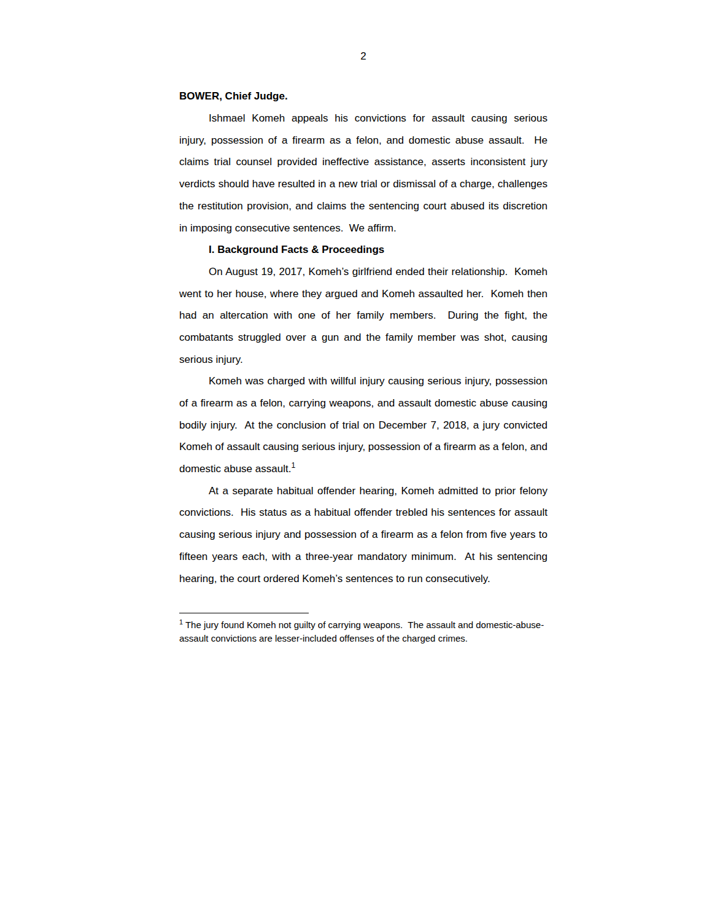2
BOWER, Chief Judge.
Ishmael Komeh appeals his convictions for assault causing serious injury, possession of a firearm as a felon, and domestic abuse assault. He claims trial counsel provided ineffective assistance, asserts inconsistent jury verdicts should have resulted in a new trial or dismissal of a charge, challenges the restitution provision, and claims the sentencing court abused its discretion in imposing consecutive sentences. We affirm.
I. Background Facts & Proceedings
On August 19, 2017, Komeh’s girlfriend ended their relationship. Komeh went to her house, where they argued and Komeh assaulted her. Komeh then had an altercation with one of her family members. During the fight, the combatants struggled over a gun and the family member was shot, causing serious injury.
Komeh was charged with willful injury causing serious injury, possession of a firearm as a felon, carrying weapons, and assault domestic abuse causing bodily injury. At the conclusion of trial on December 7, 2018, a jury convicted Komeh of assault causing serious injury, possession of a firearm as a felon, and domestic abuse assault.1
At a separate habitual offender hearing, Komeh admitted to prior felony convictions. His status as a habitual offender trebled his sentences for assault causing serious injury and possession of a firearm as a felon from five years to fifteen years each, with a three-year mandatory minimum. At his sentencing hearing, the court ordered Komeh’s sentences to run consecutively.
1 The jury found Komeh not guilty of carrying weapons. The assault and domestic-abuse-assault convictions are lesser-included offenses of the charged crimes.